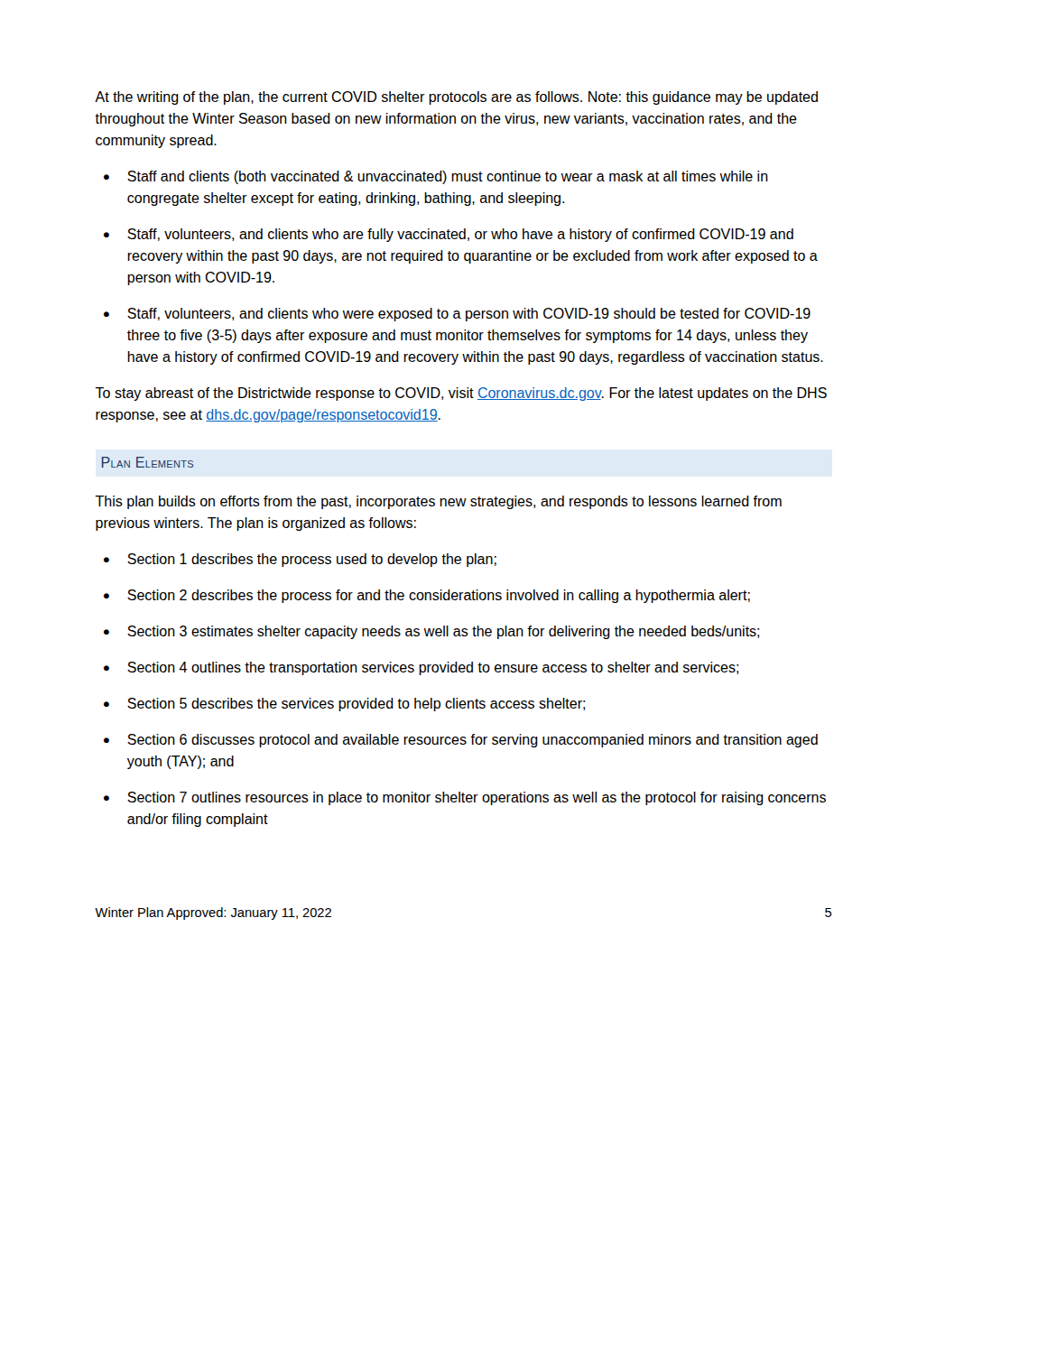At the writing of the plan, the current COVID shelter protocols are as follows. Note: this guidance may be updated throughout the Winter Season based on new information on the virus, new variants, vaccination rates, and the community spread.
Staff and clients (both vaccinated & unvaccinated) must continue to wear a mask at all times while in congregate shelter except for eating, drinking, bathing, and sleeping.
Staff, volunteers, and clients who are fully vaccinated, or who have a history of confirmed COVID-19 and recovery within the past 90 days, are not required to quarantine or be excluded from work after exposed to a person with COVID-19.
Staff, volunteers, and clients who were exposed to a person with COVID-19 should be tested for COVID-19 three to five (3-5) days after exposure and must monitor themselves for symptoms for 14 days, unless they have a history of confirmed COVID-19 and recovery within the past 90 days, regardless of vaccination status.
To stay abreast of the Districtwide response to COVID, visit Coronavirus.dc.gov. For the latest updates on the DHS response, see at dhs.dc.gov/page/responsetocovid19.
Plan Elements
This plan builds on efforts from the past, incorporates new strategies, and responds to lessons learned from previous winters. The plan is organized as follows:
Section 1 describes the process used to develop the plan;
Section 2 describes the process for and the considerations involved in calling a hypothermia alert;
Section 3 estimates shelter capacity needs as well as the plan for delivering the needed beds/units;
Section 4 outlines the transportation services provided to ensure access to shelter and services;
Section 5 describes the services provided to help clients access shelter;
Section 6 discusses protocol and available resources for serving unaccompanied minors and transition aged youth (TAY); and
Section 7 outlines resources in place to monitor shelter operations as well as the protocol for raising concerns and/or filing complaint
Winter Plan Approved: January 11, 2022 5